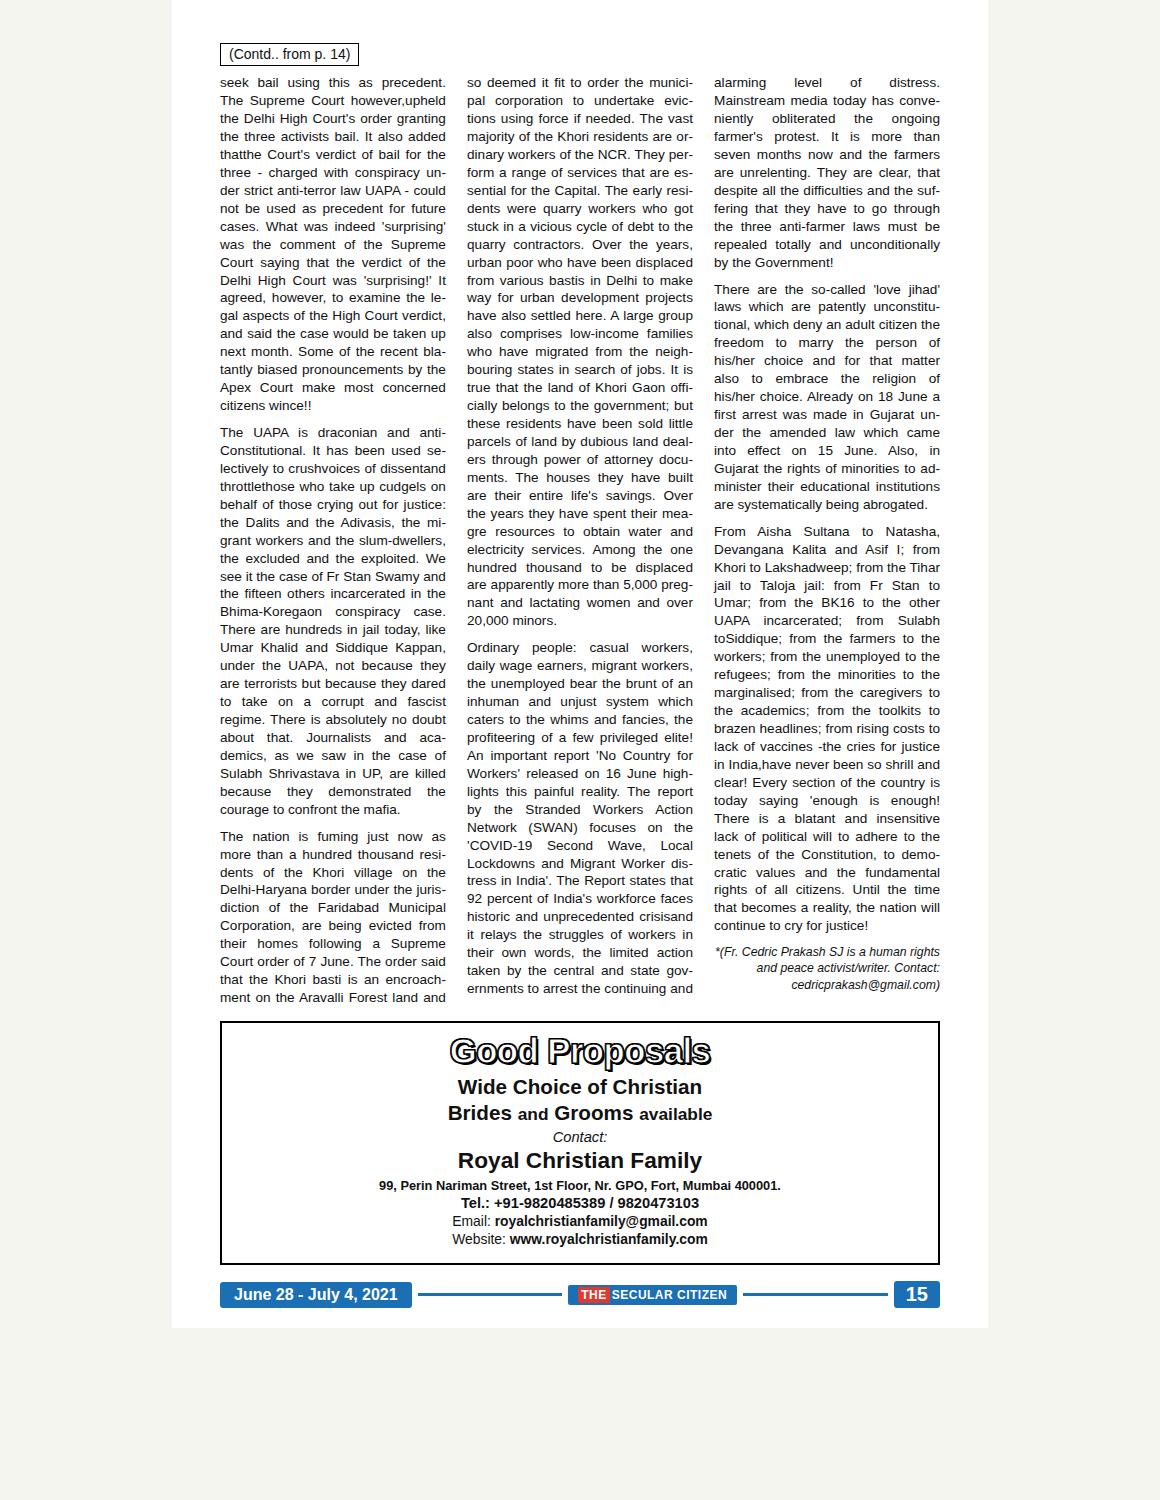(Contd.. from p. 14)
seek bail using this as precedent. The Supreme Court however,upheld the Delhi High Court's order granting the three activists bail. It also added thatthe Court's verdict of bail for the three - charged with conspiracy under strict anti-terror law UAPA - could not be used as precedent for future cases. What was indeed 'surprising' was the comment of the Supreme Court saying that the verdict of the Delhi High Court was 'surprising!' It agreed, however, to examine the legal aspects of the High Court verdict, and said the case would be taken up next month. Some of the recent blatantly biased pronouncements by the Apex Court make most concerned citizens wince!!
The UAPA is draconian and anti-Constitutional. It has been used selectively to crushvoices of dissentand throttlethose who take up cudgels on behalf of those crying out for justice: the Dalits and the Adivasis, the migrant workers and the slum-dwellers, the excluded and the exploited. We see it the case of Fr Stan Swamy and the fifteen others incarcerated in the Bhima-Koregaon conspiracy case. There are hundreds in jail today, like Umar Khalid and Siddique Kappan, under the UAPA, not because they are terrorists but because they dared to take on a corrupt and fascist regime. There is absolutely no doubt about that. Journalists and academics, as we saw in the case of Sulabh Shrivastava in UP, are killed because they demonstrated the courage to confront the mafia.
The nation is fuming just now as more than a hundred thousand residents of the Khori village on the Delhi-Haryana border under the jurisdiction of the Faridabad Municipal Corporation, are being evicted from their homes following a Supreme Court order of 7 June. The order said that the Khori basti is an encroachment on the Aravalli Forest land and so deemed it fit to order the municipal corporation to undertake evictions using force if needed. The vast majority of the Khori residents are ordinary workers of the NCR. They perform a range of services that are essential for the Capital. The early residents were quarry workers who got stuck in a vicious cycle of debt to the quarry contractors. Over the years, urban poor who have been displaced from various bastis in Delhi to make way for urban development projects have also settled here. A large group also comprises low-income families who have migrated from the neighbouring states in search of jobs. It is true that the land of Khori Gaon officially belongs to the government; but these residents have been sold little parcels of land by dubious land dealers through power of attorney documents. The houses they have built are their entire life's savings. Over the years they have spent their meagre resources to obtain water and electricity services. Among the one hundred thousand to be displaced are apparently more than 5,000 pregnant and lactating women and over 20,000 minors.
Ordinary people: casual workers, daily wage earners, migrant workers, the unemployed bear the brunt of an inhuman and unjust system which caters to the whims and fancies, the profiteering of a few privileged elite! An important report 'No Country for Workers' released on 16 June highlights this painful reality. The report by the Stranded Workers Action Network (SWAN) focuses on the 'COVID-19 Second Wave, Local Lockdowns and Migrant Worker distress in India'. The Report states that 92 percent of India's workforce faces historic and unprecedented crisisand it relays the struggles of workers in their own words, the limited action taken by the central and state governments to arrest the continuing and alarming level of distress. Mainstream media today has conveniently obliterated the ongoing farmer's protest. It is more than seven months now and the farmers are unrelenting. They are clear, that despite all the difficulties and the suffering that they have to go through the three anti-farmer laws must be repealed totally and unconditionally by the Government!
There are the so-called 'love jihad' laws which are patently unconstitutional, which deny an adult citizen the freedom to marry the person of his/her choice and for that matter also to embrace the religion of his/her choice. Already on 18 June a first arrest was made in Gujarat under the amended law which came into effect on 15 June. Also, in Gujarat the rights of minorities to administer their educational institutions are systematically being abrogated.
From Aisha Sultana to Natasha, Devangana Kalita and Asif I; from Khori to Lakshadweep; from the Tihar jail to Taloja jail: from Fr Stan to Umar; from the BK16 to the other UAPA incarcerated; from Sulabh toSiddique; from the farmers to the workers; from the unemployed to the refugees; from the minorities to the marginalised; from the caregivers to the academics; from the toolkits to brazen headlines; from rising costs to lack of vaccines -the cries for justice in India,have never been so shrill and clear! Every section of the country is today saying 'enough is enough! There is a blatant and insensitive lack of political will to adhere to the tenets of the Constitution, to democratic values and the fundamental rights of all citizens. Until the time that becomes a reality, the nation will continue to cry for justice!
*(Fr. Cedric Prakash SJ is a human rights and peace activist/writer. Contact: cedricprakash@gmail.com)
Good Proposals
Wide Choice of Christian
Brides and Grooms available
Contact:
Royal Christian Family
99, Perin Nariman Street, 1st Floor, Nr. GPO, Fort, Mumbai 400001.
Tel.: +91-9820485389 / 9820473103
Email: royalchristianfamily@gmail.com
Website: www.royalchristianfamily.com
June 28 - July 4, 2021
THESECULAR CITIZEN
15